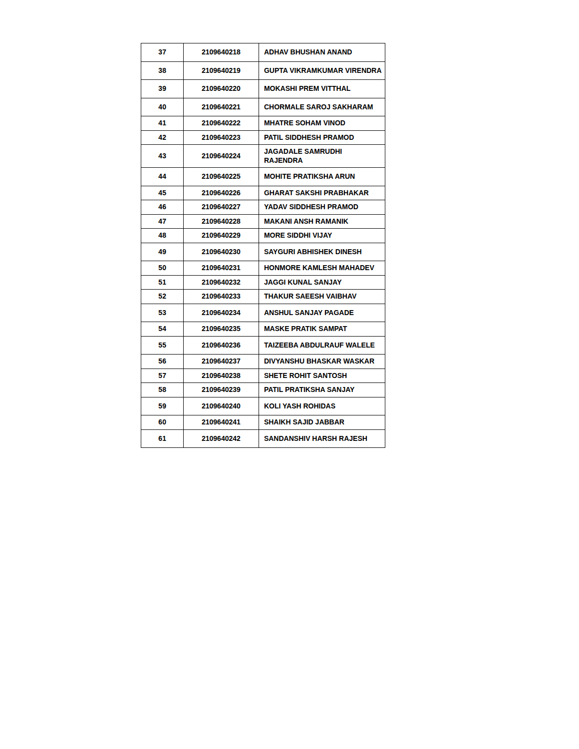| 37 | 2109640218 | ADHAV BHUSHAN ANAND |
| 38 | 2109640219 | GUPTA VIKRAMKUMAR VIRENDRA |
| 39 | 2109640220 | MOKASHI PREM VITTHAL |
| 40 | 2109640221 | CHORMALE SAROJ SAKHARAM |
| 41 | 2109640222 | MHATRE SOHAM VINOD |
| 42 | 2109640223 | PATIL SIDDHESH PRAMOD |
| 43 | 2109640224 | JAGADALE SAMRUDHI RAJENDRA |
| 44 | 2109640225 | MOHITE PRATIKSHA ARUN |
| 45 | 2109640226 | GHARAT SAKSHI PRABHAKAR |
| 46 | 2109640227 | YADAV SIDDHESH PRAMOD |
| 47 | 2109640228 | MAKANI ANSH RAMANIK |
| 48 | 2109640229 | MORE SIDDHI VIJAY |
| 49 | 2109640230 | SAYGURI ABHISHEK DINESH |
| 50 | 2109640231 | HONMORE KAMLESH MAHADEV |
| 51 | 2109640232 | JAGGI KUNAL SANJAY |
| 52 | 2109640233 | THAKUR SAEESH VAIBHAV |
| 53 | 2109640234 | ANSHUL SANJAY PAGADE |
| 54 | 2109640235 | MASKE PRATIK SAMPAT |
| 55 | 2109640236 | TAIZEEBA ABDULRAUF WALELE |
| 56 | 2109640237 | DIVYANSHU BHASKAR WASKAR |
| 57 | 2109640238 | SHETE ROHIT SANTOSH |
| 58 | 2109640239 | PATIL PRATIKSHA SANJAY |
| 59 | 2109640240 | KOLI YASH ROHIDAS |
| 60 | 2109640241 | SHAIKH SAJID JABBAR |
| 61 | 2109640242 | SANDANSHIV HARSH RAJESH |